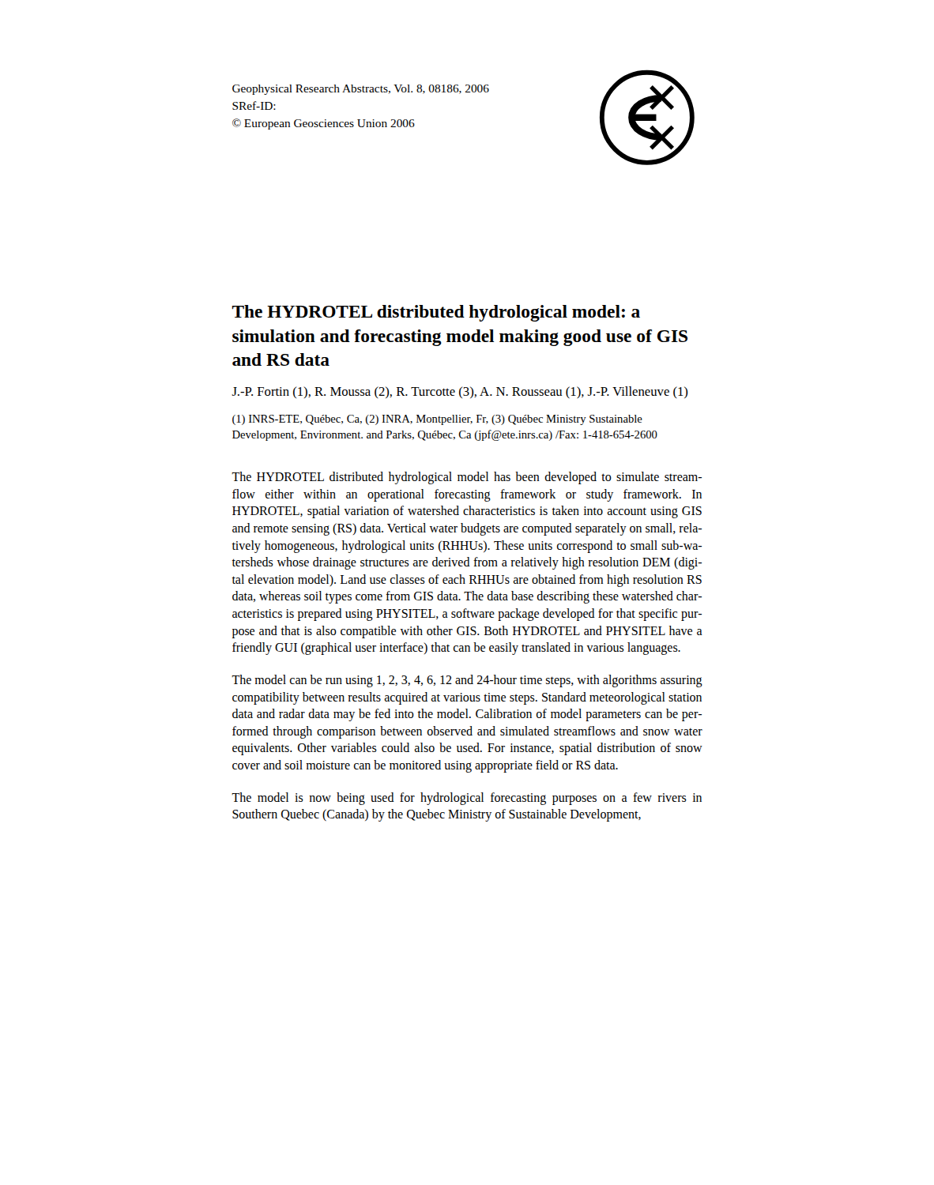Geophysical Research Abstracts, Vol. 8, 08186, 2006
SRef-ID:
© European Geosciences Union 2006
The HYDROTEL distributed hydrological model: a simulation and forecasting model making good use of GIS and RS data
J.-P. Fortin (1), R. Moussa (2), R. Turcotte (3), A. N. Rousseau (1), J.-P. Villeneuve (1)
(1) INRS-ETE, Québec, Ca, (2) INRA, Montpellier, Fr, (3) Québec Ministry Sustainable Development, Environment. and Parks, Québec, Ca (jpf@ete.inrs.ca) /Fax: 1-418-654-2600
The HYDROTEL distributed hydrological model has been developed to simulate streamflow either within an operational forecasting framework or study framework. In HYDROTEL, spatial variation of watershed characteristics is taken into account using GIS and remote sensing (RS) data. Vertical water budgets are computed separately on small, relatively homogeneous, hydrological units (RHHUs). These units correspond to small sub-watersheds whose drainage structures are derived from a relatively high resolution DEM (digital elevation model). Land use classes of each RHHUs are obtained from high resolution RS data, whereas soil types come from GIS data. The data base describing these watershed characteristics is prepared using PHYSITEL, a software package developed for that specific purpose and that is also compatible with other GIS. Both HYDROTEL and PHYSITEL have a friendly GUI (graphical user interface) that can be easily translated in various languages.
The model can be run using 1, 2, 3, 4, 6, 12 and 24-hour time steps, with algorithms assuring compatibility between results acquired at various time steps. Standard meteorological station data and radar data may be fed into the model. Calibration of model parameters can be performed through comparison between observed and simulated streamflows and snow water equivalents. Other variables could also be used. For instance, spatial distribution of snow cover and soil moisture can be monitored using appropriate field or RS data.
The model is now being used for hydrological forecasting purposes on a few rivers in Southern Quebec (Canada) by the Quebec Ministry of Sustainable Development,